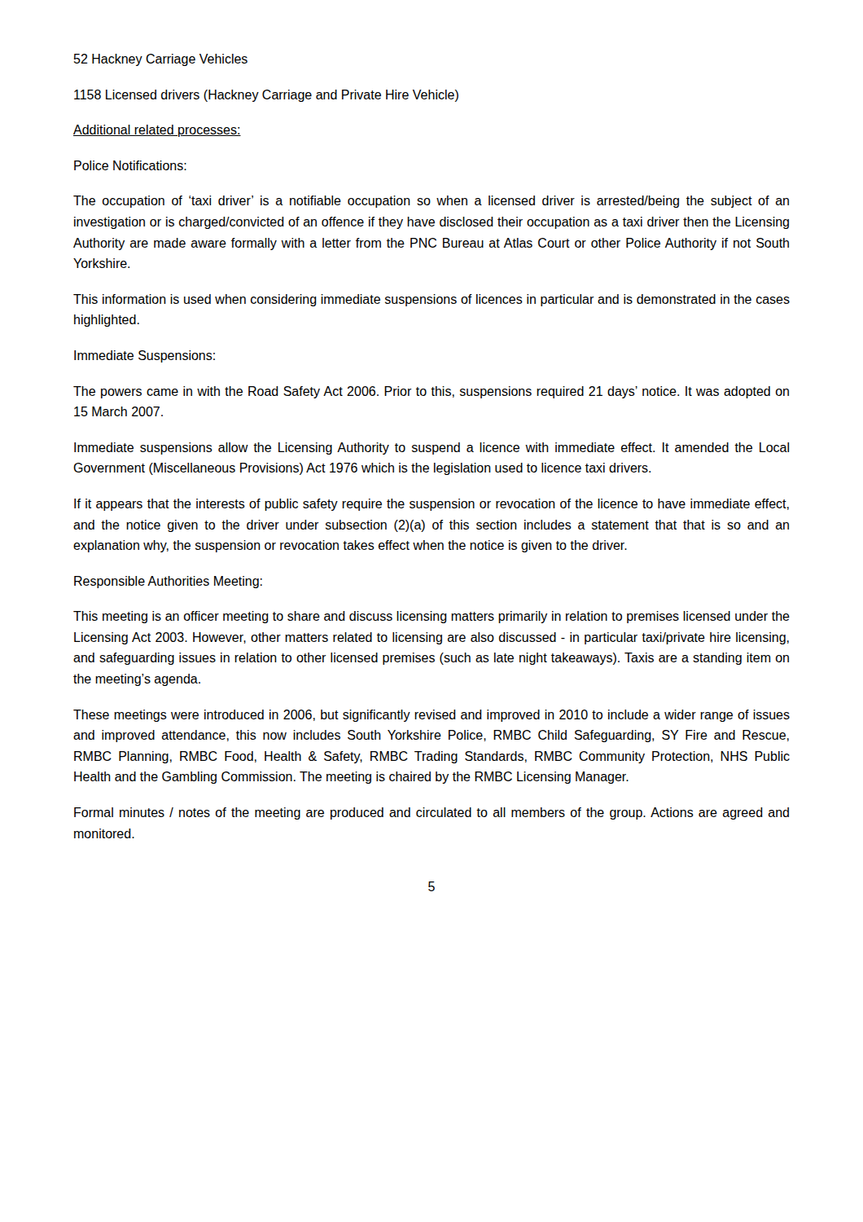52 Hackney Carriage Vehicles
1158 Licensed drivers (Hackney Carriage and Private Hire Vehicle)
Additional related processes:
Police Notifications:
The occupation of ‘taxi driver’ is a notifiable occupation so when a licensed driver is arrested/being the subject of an investigation or is charged/convicted of an offence if they have disclosed their occupation as a taxi driver then the Licensing Authority are made aware formally with a letter from the PNC Bureau at Atlas Court or other Police Authority if not South Yorkshire.
This information is used when considering immediate suspensions of licences in particular and is demonstrated in the cases highlighted.
Immediate Suspensions:
The powers came in with the Road Safety Act 2006. Prior to this, suspensions required 21 days’ notice. It was adopted on 15 March 2007.
Immediate suspensions allow the Licensing Authority to suspend a licence with immediate effect. It amended the Local Government (Miscellaneous Provisions) Act 1976 which is the legislation used to licence taxi drivers.
If it appears that the interests of public safety require the suspension or revocation of the licence to have immediate effect, and the notice given to the driver under subsection (2)(a) of this section includes a statement that that is so and an explanation why, the suspension or revocation takes effect when the notice is given to the driver.
Responsible Authorities Meeting:
This meeting is an officer meeting to share and discuss licensing matters primarily in relation to premises licensed under the Licensing Act 2003. However, other matters related to licensing are also discussed - in particular taxi/private hire licensing, and safeguarding issues in relation to other licensed premises (such as late night takeaways). Taxis are a standing item on the meeting’s agenda.
These meetings were introduced in 2006, but significantly revised and improved in 2010 to include a wider range of issues and improved attendance, this now includes South Yorkshire Police, RMBC Child Safeguarding, SY Fire and Rescue, RMBC Planning, RMBC Food, Health & Safety, RMBC Trading Standards, RMBC Community Protection, NHS Public Health and the Gambling Commission. The meeting is chaired by the RMBC Licensing Manager.
Formal minutes / notes of the meeting are produced and circulated to all members of the group. Actions are agreed and monitored.
5